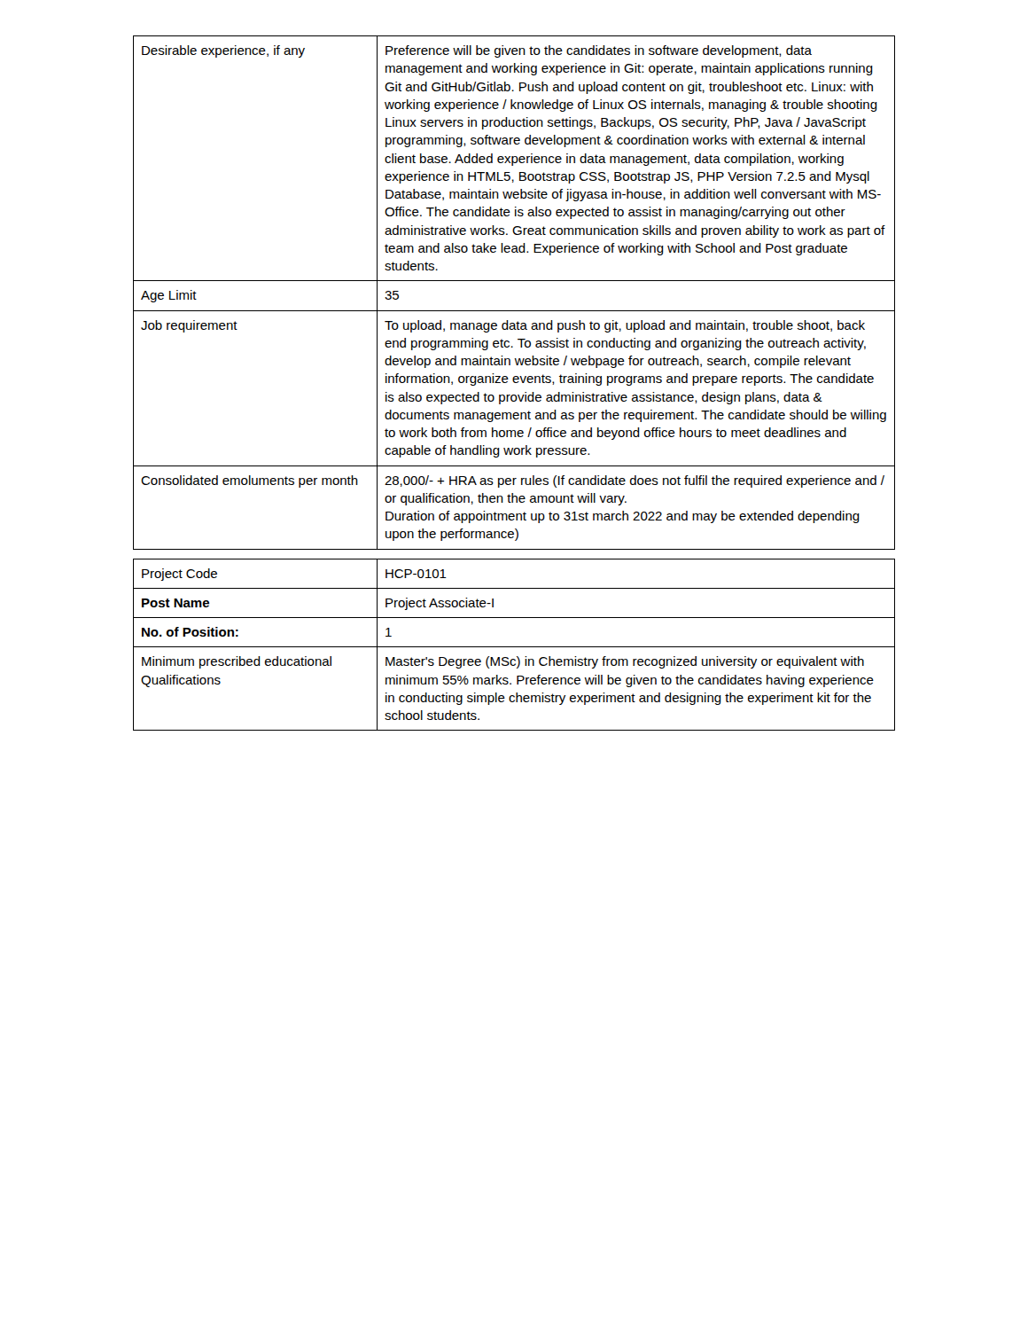| Desirable experience, if any | Preference will be given to the candidates in software development, data management and working experience in Git: operate, maintain applications running Git and GitHub/Gitlab. Push and upload content on git, troubleshoot etc. Linux: with working experience / knowledge of Linux OS internals, managing & trouble shooting Linux servers in production settings, Backups, OS security, PhP, Java / JavaScript programming, software development & coordination works with external & internal client base. Added experience in data management, data compilation, working experience in HTML5, Bootstrap CSS, Bootstrap JS, PHP Version 7.2.5 and Mysql Database, maintain website of jigyasa in-house, in addition well conversant with MS-Office. The candidate is also expected to assist in managing/carrying out other administrative works. Great communication skills and proven ability to work as part of team and also take lead. Experience of working with School and Post graduate students. |
| Age Limit | 35 |
| Job requirement | To upload, manage data and push to git, upload and maintain, trouble shoot, back end programming etc. To assist in conducting and organizing the outreach activity, develop and maintain website / webpage for outreach, search, compile relevant information, organize events, training programs and prepare reports. The candidate is also expected to provide administrative assistance, design plans, data & documents management and as per the requirement. The candidate should be willing to work both from home / office and beyond office hours to meet deadlines and capable of handling work pressure. |
| Consolidated emoluments per month | 28,000/- + HRA as per rules (If candidate does not fulfil the required experience and / or qualification, then the amount will vary. Duration of appointment up to 31st march 2022 and may be extended depending upon the performance) |
| Project Code | HCP-0101 |
| Post Name | Project Associate-I |
| No. of Position: | 1 |
| Minimum prescribed educational Qualifications | Master's Degree (MSc) in Chemistry from recognized university or equivalent with minimum 55% marks. Preference will be given to the candidates having experience in conducting simple chemistry experiment and designing the experiment kit for the school students. |